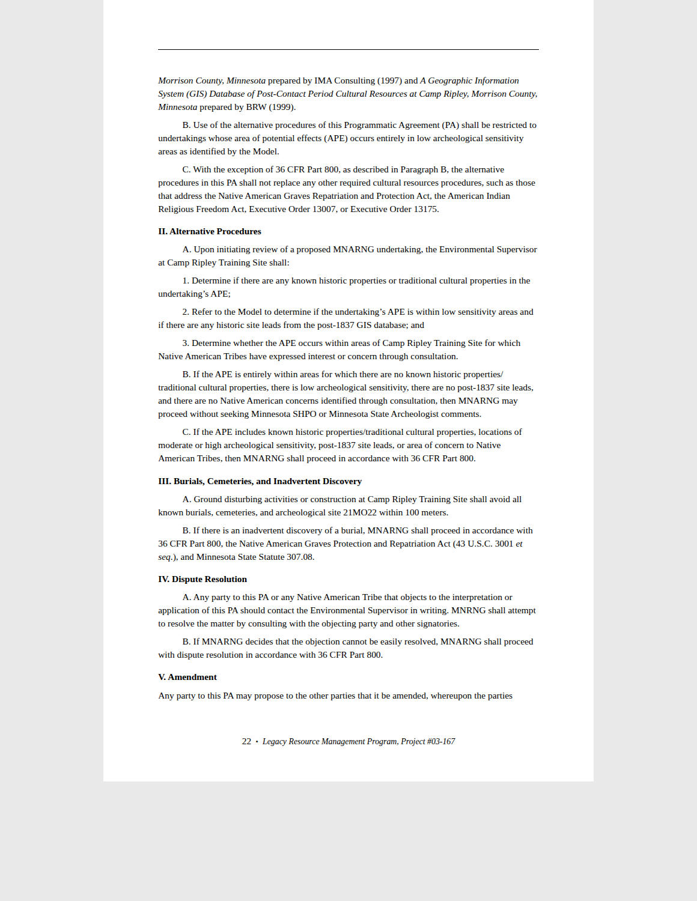Morrison County, Minnesota prepared by IMA Consulting (1997) and A Geographic Information System (GIS) Database of Post-Contact Period Cultural Resources at Camp Ripley, Morrison County, Minnesota prepared by BRW (1999).
B. Use of the alternative procedures of this Programmatic Agreement (PA) shall be restricted to undertakings whose area of potential effects (APE) occurs entirely in low archeological sensitivity areas as identified by the Model.
C. With the exception of 36 CFR Part 800, as described in Paragraph B, the alternative procedures in this PA shall not replace any other required cultural resources procedures, such as those that address the Native American Graves Repatriation and Protection Act, the American Indian Religious Freedom Act, Executive Order 13007, or Executive Order 13175.
II. Alternative Procedures
A. Upon initiating review of a proposed MNARNG undertaking, the Environmental Supervisor at Camp Ripley Training Site shall:
1. Determine if there are any known historic properties or traditional cultural properties in the undertaking’s APE;
2. Refer to the Model to determine if the undertaking’s APE is within low sensitivity areas and if there are any historic site leads from the post-1837 GIS database; and
3. Determine whether the APE occurs within areas of Camp Ripley Training Site for which Native American Tribes have expressed interest or concern through consultation.
B. If the APE is entirely within areas for which there are no known historic properties/ traditional cultural properties, there is low archeological sensitivity, there are no post-1837 site leads, and there are no Native American concerns identified through consultation, then MNARNG may proceed without seeking Minnesota SHPO or Minnesota State Archeologist comments.
C. If the APE includes known historic properties/traditional cultural properties, locations of moderate or high archeological sensitivity, post-1837 site leads, or area of concern to Native American Tribes, then MNARNG shall proceed in accordance with 36 CFR Part 800.
III. Burials, Cemeteries, and Inadvertent Discovery
A. Ground disturbing activities or construction at Camp Ripley Training Site shall avoid all known burials, cemeteries, and archeological site 21MO22 within 100 meters.
B. If there is an inadvertent discovery of a burial, MNARNG shall proceed in accordance with 36 CFR Part 800, the Native American Graves Protection and Repatriation Act (43 U.S.C. 3001 et seq.), and Minnesota State Statute 307.08.
IV. Dispute Resolution
A. Any party to this PA or any Native American Tribe that objects to the interpretation or application of this PA should contact the Environmental Supervisor in writing. MNRNG shall attempt to resolve the matter by consulting with the objecting party and other signatories.
B. If MNARNG decides that the objection cannot be easily resolved, MNARNG shall proceed with dispute resolution in accordance with 36 CFR Part 800.
V. Amendment
Any party to this PA may propose to the other parties that it be amended, whereupon the parties
22 • Legacy Resource Management Program, Project #03-167